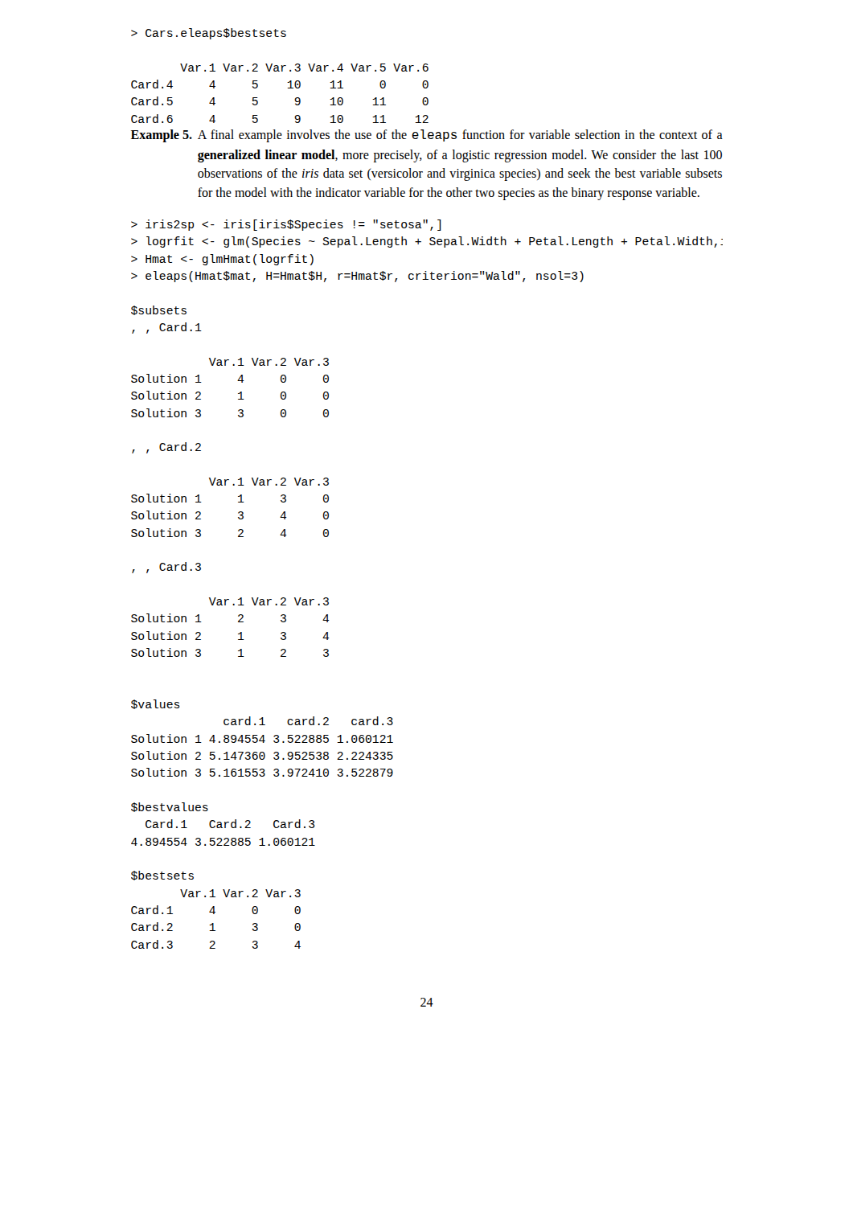> Cars.eleaps$bestsets

       Var.1 Var.2 Var.3 Var.4 Var.5 Var.6
Card.4     4     5    10    11     0     0
Card.5     4     5     9    10    11     0
Card.6     4     5     9    10    11    12
Example 5. A final example involves the use of the eleaps function for variable selection in the context of a generalized linear model, more precisely, of a logistic regression model. We consider the last 100 observations of the iris data set (versicolor and virginica species) and seek the best variable subsets for the model with the indicator variable for the other two species as the binary response variable.
> iris2sp <- iris[iris$Species != "setosa",]
> logrfit <- glm(Species ~ Sepal.Length + Sepal.Width + Petal.Length + Petal.Width,iris2sp,family=bino
> Hmat <- glmHmat(logrfit)
> eleaps(Hmat$mat, H=Hmat$H, r=Hmat$r, criterion="Wald", nsol=3)

$subsets
, , Card.1

           Var.1 Var.2 Var.3
Solution 1     4     0     0
Solution 2     1     0     0
Solution 3     3     0     0

, , Card.2

           Var.1 Var.2 Var.3
Solution 1     1     3     0
Solution 2     3     4     0
Solution 3     2     4     0

, , Card.3

           Var.1 Var.2 Var.3
Solution 1     2     3     4
Solution 2     1     3     4
Solution 3     1     2     3


$values
             card.1   card.2   card.3
Solution 1 4.894554 3.522885 1.060121
Solution 2 5.147360 3.952538 2.224335
Solution 3 5.161553 3.972410 3.522879

$bestvalues
  Card.1   Card.2   Card.3
4.894554 3.522885 1.060121

$bestsets
       Var.1 Var.2 Var.3
Card.1     4     0     0
Card.2     1     3     0
Card.3     2     3     4
24